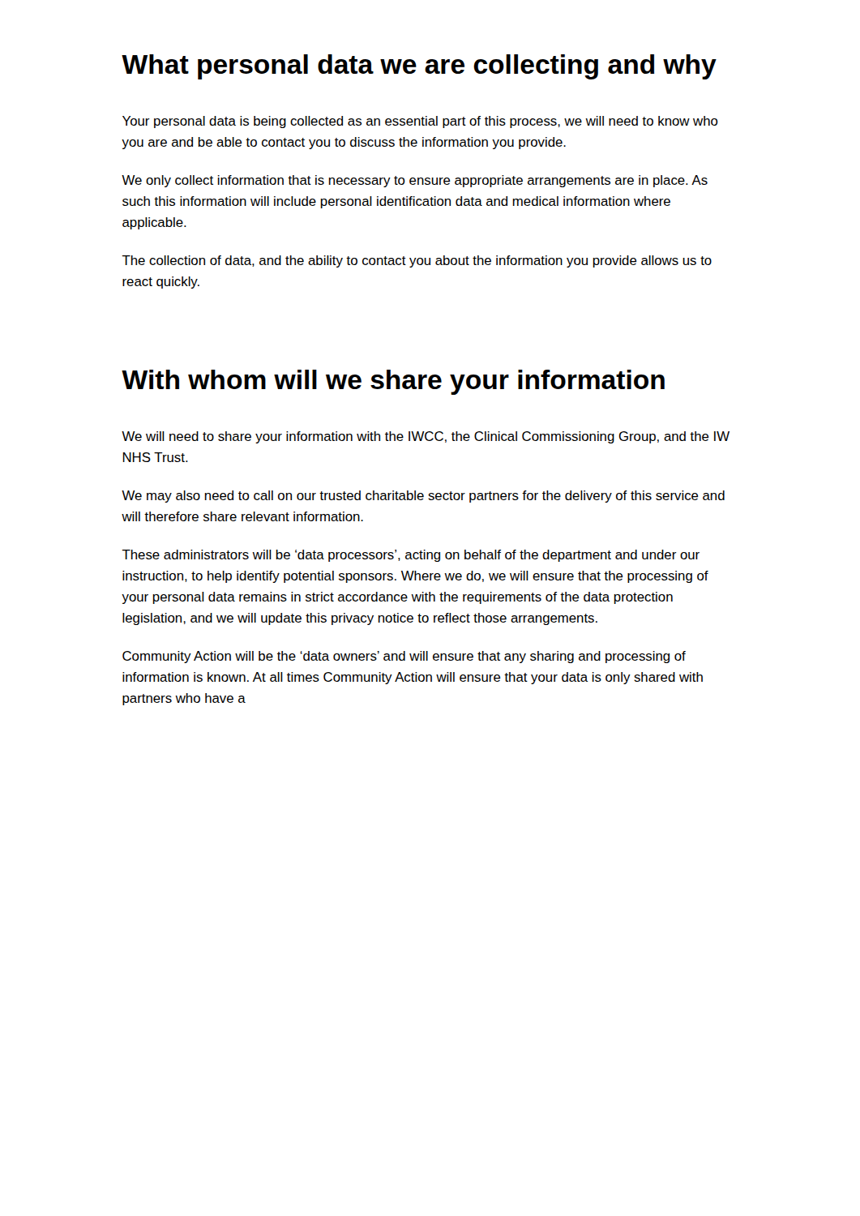What personal data we are collecting and why
Your personal data is being collected as an essential part of this process, we will need to know who you are and be able to contact you to discuss the information you provide.
We only collect information that is necessary to ensure appropriate arrangements are in place. As such this information will include personal identification data and medical information where applicable.
The collection of data, and the ability to contact you about the information you provide allows us to react quickly.
With whom will we share your information
We will need to share your information with the IWCC, the Clinical Commissioning Group, and the IW NHS Trust.
We may also need to call on our trusted charitable sector partners for the delivery of this service and will therefore share relevant information.
These administrators will be ‘data processors’, acting on behalf of the department and under our instruction, to help identify potential sponsors. Where we do, we will ensure that the processing of your personal data remains in strict accordance with the requirements of the data protection legislation, and we will update this privacy notice to reflect those arrangements.
Community Action will be the ‘data owners’ and will ensure that any sharing and processing of information is known. At all times Community Action will ensure that your data is only shared with partners who have a